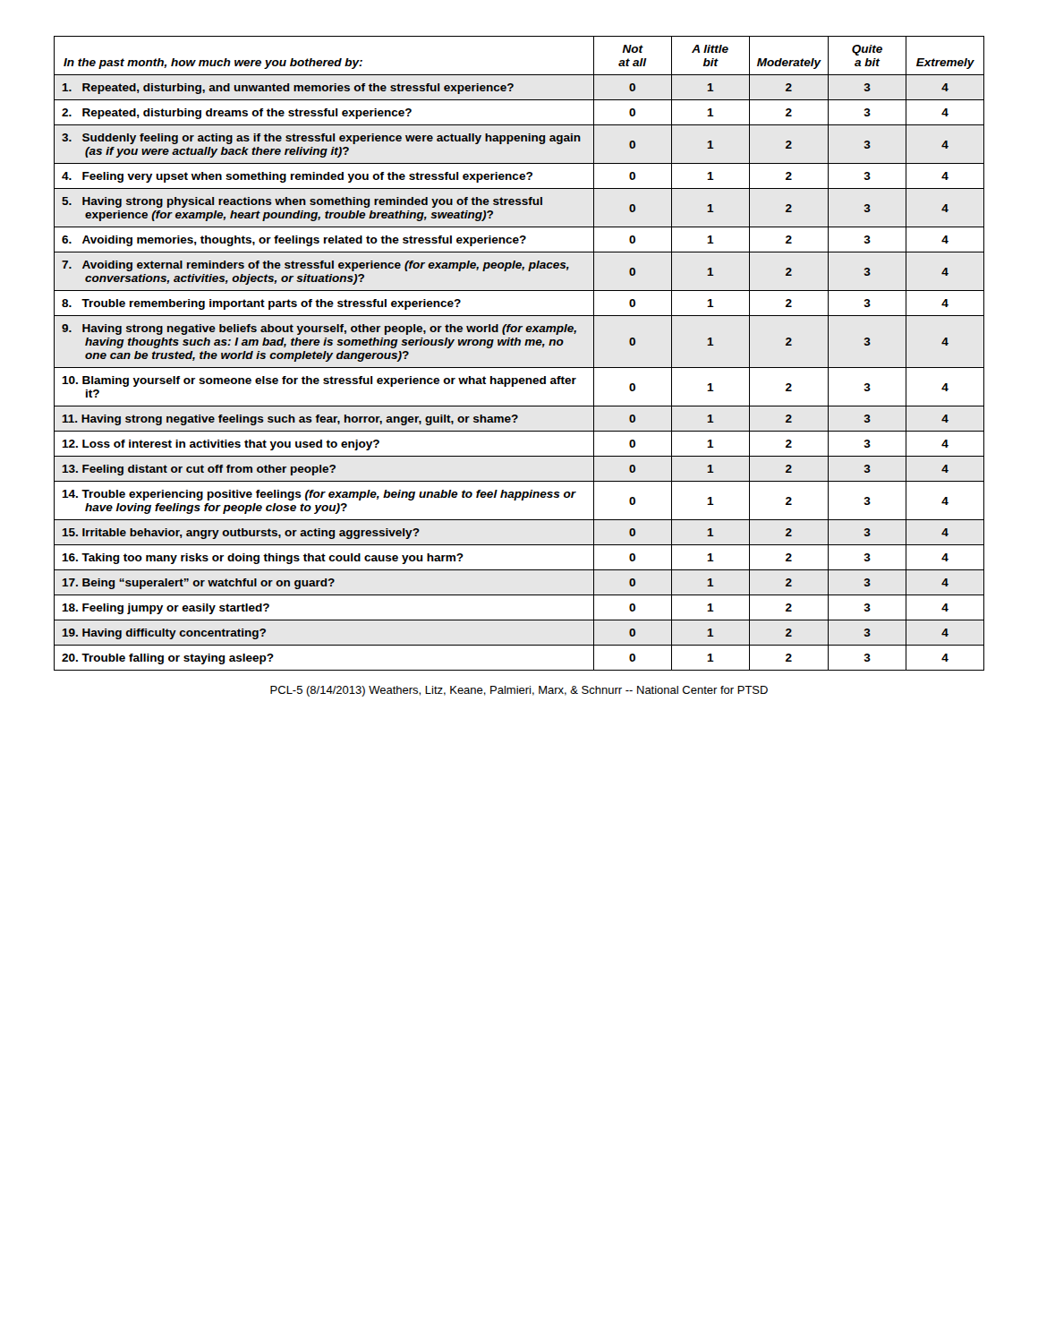| In the past month, how much were you bothered by: | Not at all | A little bit | Moderately | Quite a bit | Extremely |
| --- | --- | --- | --- | --- | --- |
| 1. Repeated, disturbing, and unwanted memories of the stressful experience? | 0 | 1 | 2 | 3 | 4 |
| 2. Repeated, disturbing dreams of the stressful experience? | 0 | 1 | 2 | 3 | 4 |
| 3. Suddenly feeling or acting as if the stressful experience were actually happening again (as if you were actually back there reliving it) ? | 0 | 1 | 2 | 3 | 4 |
| 4. Feeling very upset when something reminded you of the stressful experience? | 0 | 1 | 2 | 3 | 4 |
| 5. Having strong physical reactions when something reminded you of the stressful experience (for example, heart pounding, trouble breathing, sweating) ? | 0 | 1 | 2 | 3 | 4 |
| 6. Avoiding memories, thoughts, or feelings related to the stressful experience? | 0 | 1 | 2 | 3 | 4 |
| 7. Avoiding external reminders of the stressful experience (for example, people, places, conversations, activities, objects, or situations) ? | 0 | 1 | 2 | 3 | 4 |
| 8. Trouble remembering important parts of the stressful experience? | 0 | 1 | 2 | 3 | 4 |
| 9. Having strong negative beliefs about yourself, other people, or the world (for example, having thoughts such as: I am bad, there is something seriously wrong with me, no one can be trusted, the world is completely dangerous) ? | 0 | 1 | 2 | 3 | 4 |
| 10. Blaming yourself or someone else for the stressful experience or what happened after it? | 0 | 1 | 2 | 3 | 4 |
| 11. Having strong negative feelings such as fear, horror, anger, guilt, or shame? | 0 | 1 | 2 | 3 | 4 |
| 12. Loss of interest in activities that you used to enjoy? | 0 | 1 | 2 | 3 | 4 |
| 13. Feeling distant or cut off from other people? | 0 | 1 | 2 | 3 | 4 |
| 14. Trouble experiencing positive feelings (for example, being unable to feel happiness or have loving feelings for people close to you) ? | 0 | 1 | 2 | 3 | 4 |
| 15. Irritable behavior, angry outbursts, or acting aggressively? | 0 | 1 | 2 | 3 | 4 |
| 16. Taking too many risks or doing things that could cause you harm? | 0 | 1 | 2 | 3 | 4 |
| 17. Being “superalert” or watchful or on guard? | 0 | 1 | 2 | 3 | 4 |
| 18. Feeling jumpy or easily startled? | 0 | 1 | 2 | 3 | 4 |
| 19. Having difficulty concentrating? | 0 | 1 | 2 | 3 | 4 |
| 20. Trouble falling or staying asleep? | 0 | 1 | 2 | 3 | 4 |
PCL-5 (8/14/2013) Weathers, Litz, Keane, Palmieri, Marx, & Schnurr -- National Center for PTSD